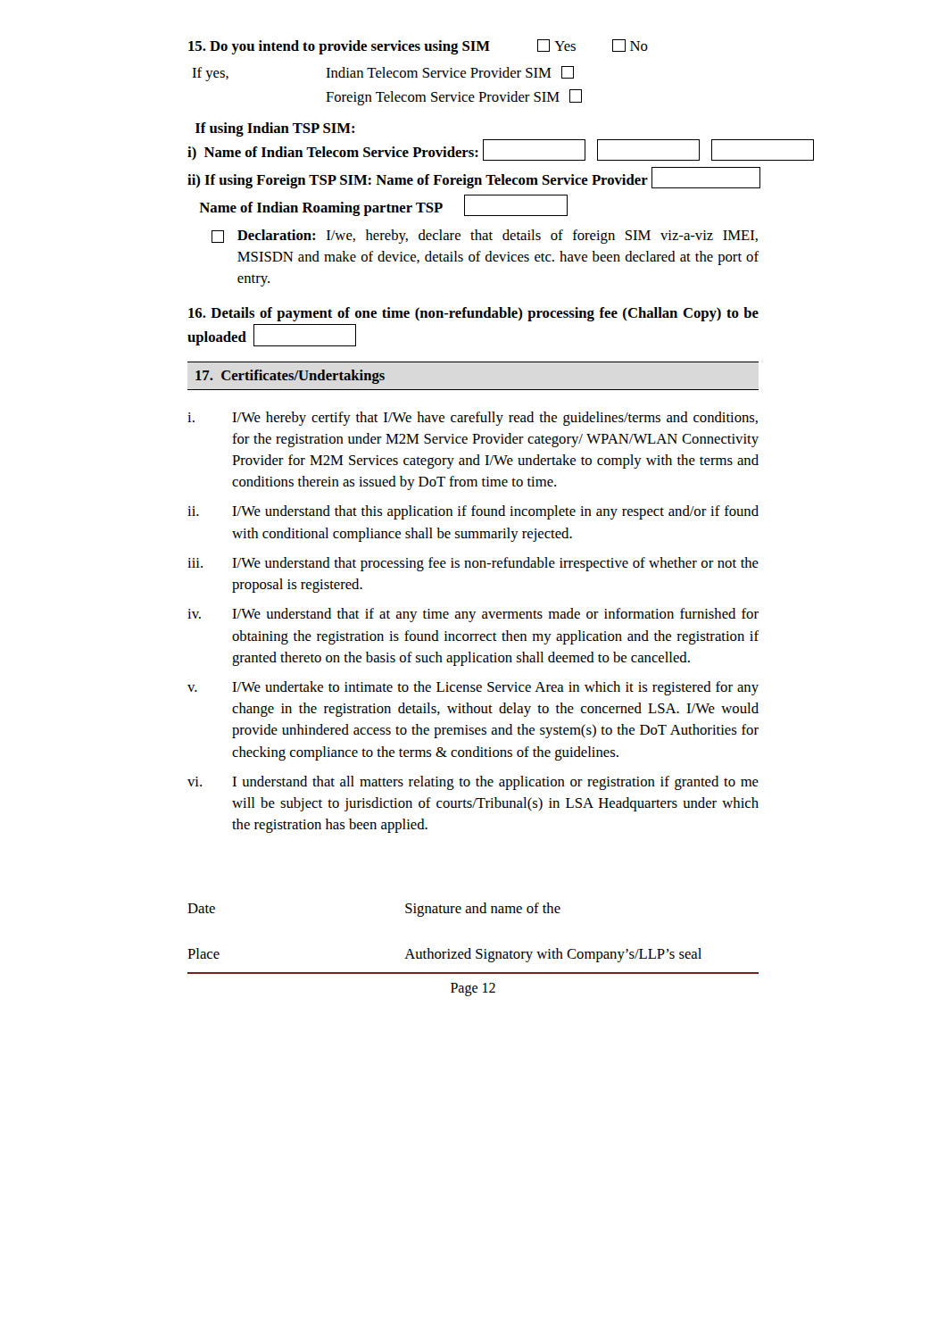15. Do you intend to provide services using SIM Yes No
If yes,
Indian Telecom Service Provider SIM
Foreign Telecom Service Provider SIM
If using Indian TSP SIM:
i) Name of Indian Telecom Service Providers:
ii) If using Foreign TSP SIM: Name of Foreign Telecom Service Provider
Name of Indian Roaming partner TSP
Declaration: I/we, hereby, declare that details of foreign SIM viz-a-viz IMEI, MSISDN and make of device, details of devices etc. have been declared at the port of entry.
16. Details of payment of one time (non-refundable) processing fee (Challan Copy) to be uploaded
17. Certificates/Undertakings
i. I/We hereby certify that I/We have carefully read the guidelines/terms and conditions, for the registration under M2M Service Provider category/ WPAN/WLAN Connectivity Provider for M2M Services category and I/We undertake to comply with the terms and conditions therein as issued by DoT from time to time.
ii. I/We understand that this application if found incomplete in any respect and/or if found with conditional compliance shall be summarily rejected.
iii. I/We understand that processing fee is non-refundable irrespective of whether or not the proposal is registered.
iv. I/We understand that if at any time any averments made or information furnished for obtaining the registration is found incorrect then my application and the registration if granted thereto on the basis of such application shall deemed to be cancelled.
v. I/We undertake to intimate to the License Service Area in which it is registered for any change in the registration details, without delay to the concerned LSA. I/We would provide unhindered access to the premises and the system(s) to the DoT Authorities for checking compliance to the terms & conditions of the guidelines.
vi. I understand that all matters relating to the application or registration if granted to me will be subject to jurisdiction of courts/Tribunal(s) in LSA Headquarters under which the registration has been applied.
Date
Place
Signature and name of the
Authorized Signatory with Company’s/LLP’s seal
Page 12